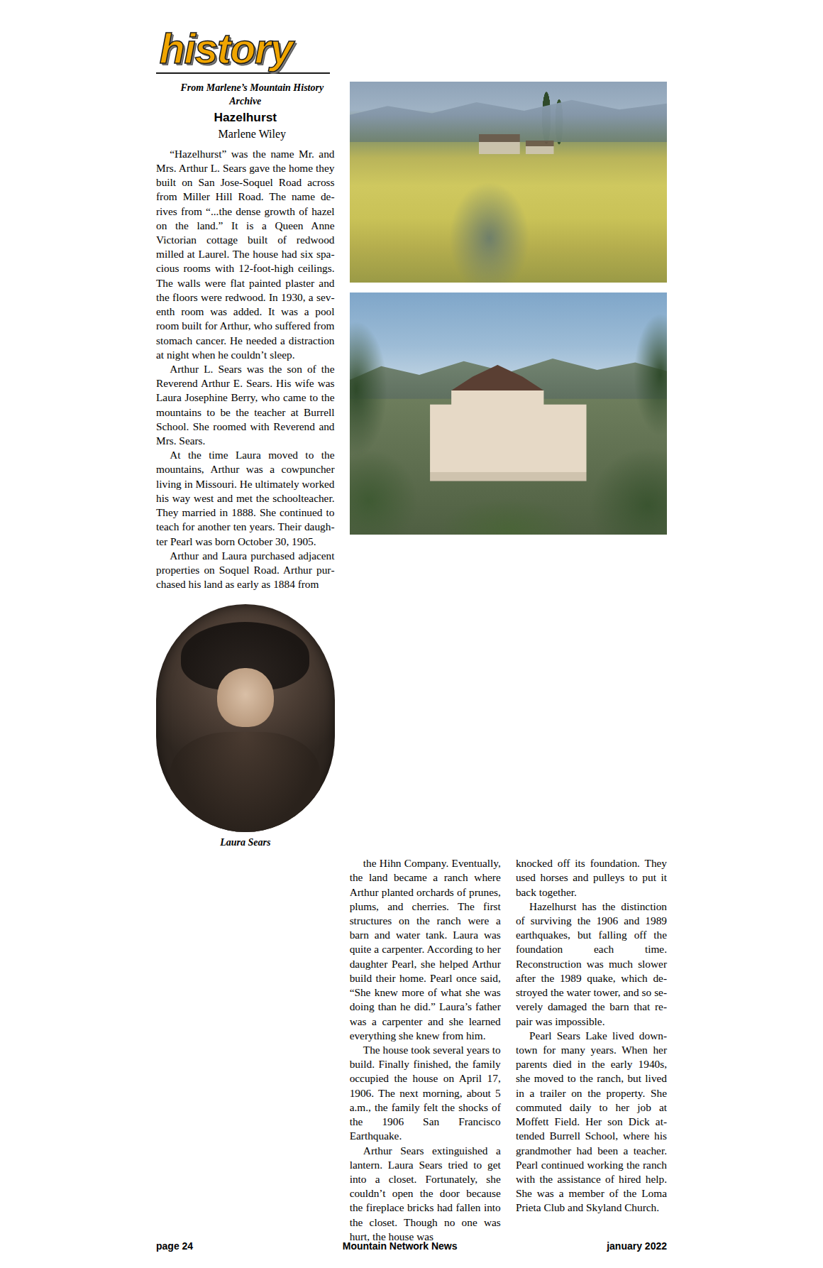history
From Marlene’s Mountain History Archive
Hazelhurst
Marlene Wiley
“Hazelhurst” was the name Mr. and Mrs. Arthur L. Sears gave the home they built on San Jose-Soquel Road across from Miller Hill Road. The name derives from “...the dense growth of hazel on the land.” It is a Queen Anne Victorian cottage built of redwood milled at Laurel. The house had six spacious rooms with 12-foot-high ceilings. The walls were flat painted plaster and the floors were redwood. In 1930, a seventh room was added. It was a pool room built for Arthur, who suffered from stomach cancer. He needed a distraction at night when he couldn’t sleep.
Arthur L. Sears was the son of the Reverend Arthur E. Sears. His wife was Laura Josephine Berry, who came to the mountains to be the teacher at Burrell School. She roomed with Reverend and Mrs. Sears.
At the time Laura moved to the mountains, Arthur was a cowpuncher living in Missouri. He ultimately worked his way west and met the schoolteacher. They married in 1888. She continued to teach for another ten years. Their daughter Pearl was born October 30, 1905.
Arthur and Laura purchased adjacent properties on Soquel Road. Arthur purchased his land as early as 1884 from
Laura Sears
the Hihn Company. Eventually, the land became a ranch where Arthur planted orchards of prunes, plums, and cherries. The first structures on the ranch were a barn and water tank. Laura was quite a carpenter. According to her daughter Pearl, she helped Arthur build their home. Pearl once said, “She knew more of what she was doing than he did.” Laura’s father was a carpenter and she learned everything she knew from him.
The house took several years to build. Finally finished, the family occupied the house on April 17, 1906. The next morning, about 5 a.m., the family felt the shocks of the 1906 San Francisco Earthquake.
Arthur Sears extinguished a lantern. Laura Sears tried to get into a closet. Fortunately, she couldn’t open the door because the fireplace bricks had fallen into the closet. Though no one was hurt, the house was
knocked off its foundation. They used horses and pulleys to put it back together.
Hazelhurst has the distinction of surviving the 1906 and 1989 earthquakes, but falling off the foundation each time. Reconstruction was much slower after the 1989 quake, which destroyed the water tower, and so severely damaged the barn that repair was impossible.
Pearl Sears Lake lived downtown for many years. When her parents died in the early 1940s, she moved to the ranch, but lived in a trailer on the property. She commuted daily to her job at Moffett Field. Her son Dick attended Burrell School, where his grandmother had been a teacher. Pearl continued working the ranch with the assistance of hired help. She was a member of the Loma Prieta Club and Skyland Church.
page 24
Mountain Network News
january 2022